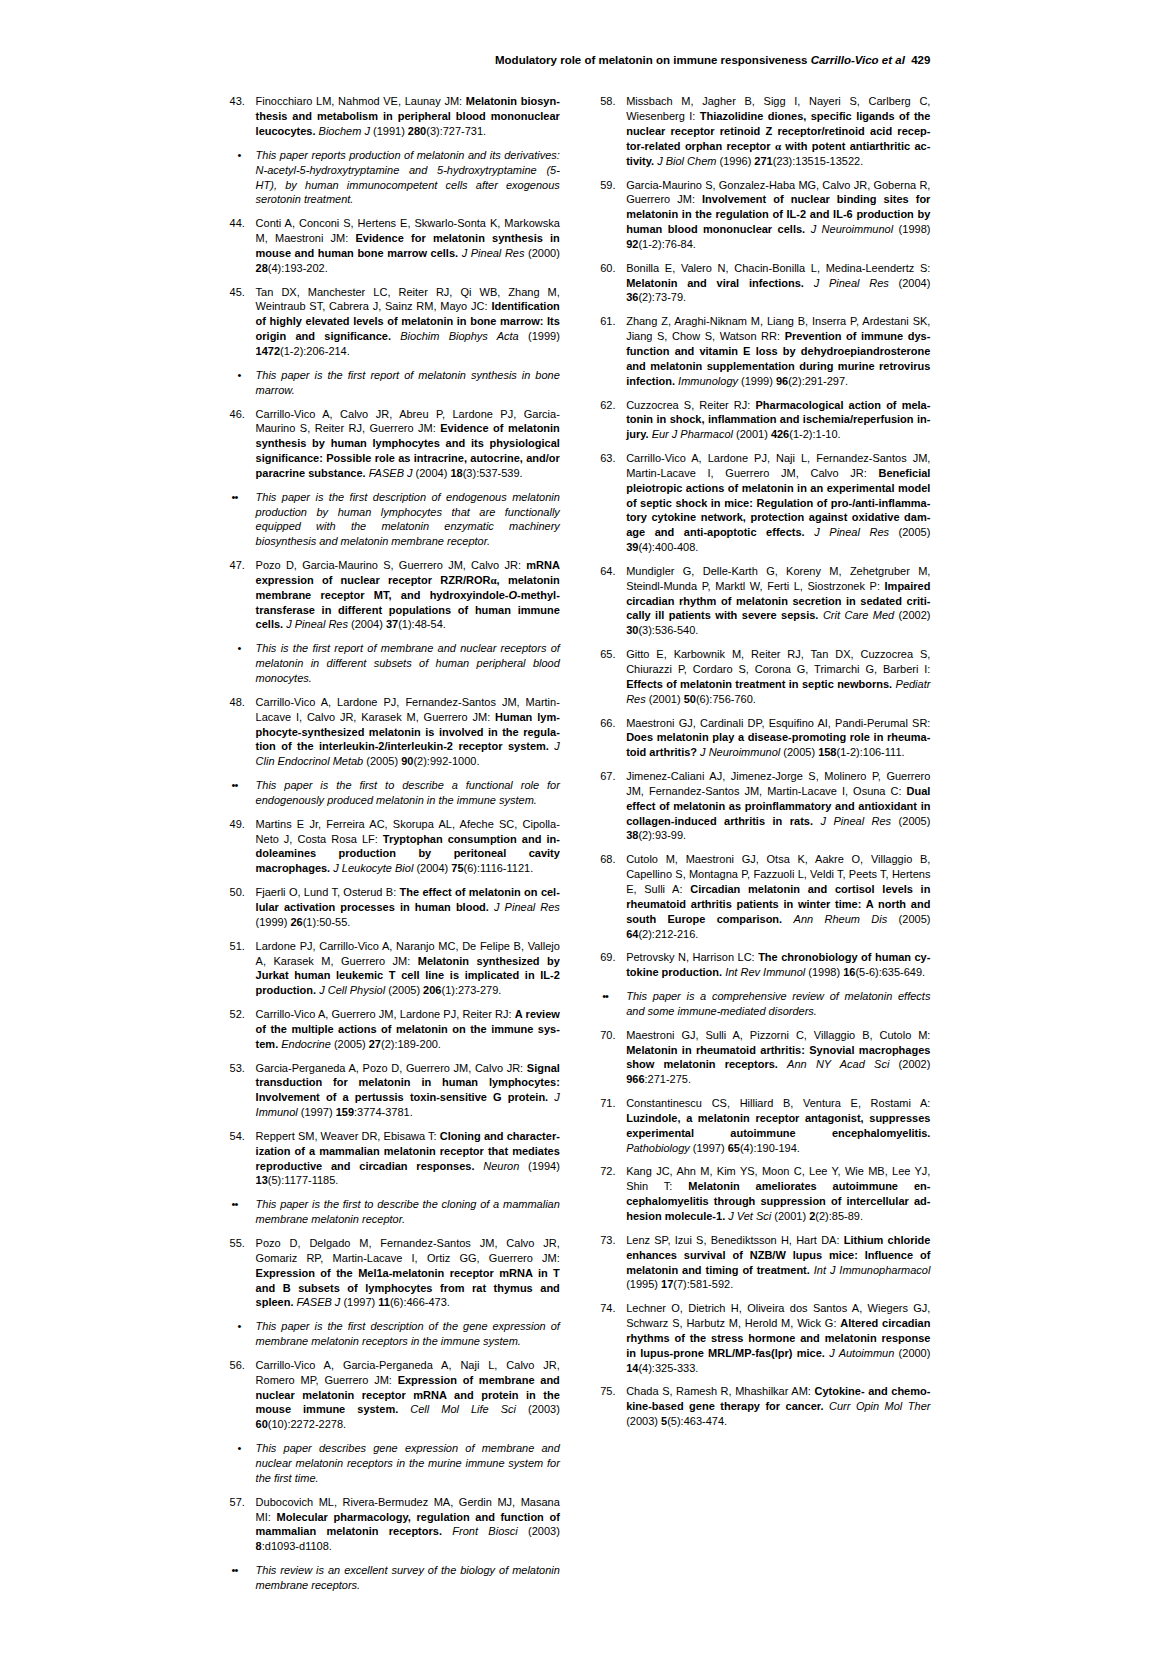Modulatory role of melatonin on immune responsiveness Carrillo-Vico et al 429
43. Finocchiaro LM, Nahmod VE, Launay JM: Melatonin biosynthesis and metabolism in peripheral blood mononuclear leucocytes. Biochem J (1991) 280(3):727-731.
•This paper reports production of melatonin and its derivatives: N-acetyl-5-hydroxytryptamine and 5-hydroxytryptamine (5-HT), by human immunocompetent cells after exogenous serotonin treatment.
44. Conti A, Conconi S, Hertens E, Skwarlo-Sonta K, Markowska M, Maestroni JM: Evidence for melatonin synthesis in mouse and human bone marrow cells. J Pineal Res (2000) 28(4):193-202.
45. Tan DX, Manchester LC, Reiter RJ, Qi WB, Zhang M, Weintraub ST, Cabrera J, Sainz RM, Mayo JC: Identification of highly elevated levels of melatonin in bone marrow: Its origin and significance. Biochim Biophys Acta (1999) 1472(1-2):206-214.
•This paper is the first report of melatonin synthesis in bone marrow.
46. Carrillo-Vico A, Calvo JR, Abreu P, Lardone PJ, Garcia-Maurino S, Reiter RJ, Guerrero JM: Evidence of melatonin synthesis by human lymphocytes and its physiological significance: Possible role as intracrine, autocrine, and/or paracrine substance. FASEB J (2004) 18(3):537-539.
••This paper is the first description of endogenous melatonin production by human lymphocytes that are functionally equipped with the melatonin enzymatic machinery biosynthesis and melatonin membrane receptor.
47. Pozo D, Garcia-Maurino S, Guerrero JM, Calvo JR: mRNA expression of nuclear receptor RZR/RORα, melatonin membrane receptor MT, and hydroxyindole-O-methyltransferase in different populations of human immune cells. J Pineal Res (2004) 37(1):48-54.
•This is the first report of membrane and nuclear receptors of melatonin in different subsets of human peripheral blood monocytes.
48. Carrillo-Vico A, Lardone PJ, Fernandez-Santos JM, Martin-Lacave I, Calvo JR, Karasek M, Guerrero JM: Human lymphocyte-synthesized melatonin is involved in the regulation of the interleukin-2/interleukin-2 receptor system. J Clin Endocrinol Metab (2005) 90(2):992-1000.
••This paper is the first to describe a functional role for endogenously produced melatonin in the immune system.
49. Martins E Jr, Ferreira AC, Skorupa AL, Afeche SC, Cipolla-Neto J, Costa Rosa LF: Tryptophan consumption and indoleamines production by peritoneal cavity macrophages. J Leukocyte Biol (2004) 75(6):1116-1121.
50. Fjaerli O, Lund T, Osterud B: The effect of melatonin on cellular activation processes in human blood. J Pineal Res (1999) 26(1):50-55.
51. Lardone PJ, Carrillo-Vico A, Naranjo MC, De Felipe B, Vallejo A, Karasek M, Guerrero JM: Melatonin synthesized by Jurkat human leukemic T cell line is implicated in IL-2 production. J Cell Physiol (2005) 206(1):273-279.
52. Carrillo-Vico A, Guerrero JM, Lardone PJ, Reiter RJ: A review of the multiple actions of melatonin on the immune system. Endocrine (2005) 27(2):189-200.
53. Garcia-Perganeda A, Pozo D, Guerrero JM, Calvo JR: Signal transduction for melatonin in human lymphocytes: Involvement of a pertussis toxin-sensitive G protein. J Immunol (1997) 159:3774-3781.
54. Reppert SM, Weaver DR, Ebisawa T: Cloning and characterization of a mammalian melatonin receptor that mediates reproductive and circadian responses. Neuron (1994) 13(5):1177-1185.
••This paper is the first to describe the cloning of a mammalian membrane melatonin receptor.
55. Pozo D, Delgado M, Fernandez-Santos JM, Calvo JR, Gomariz RP, Martin-Lacave I, Ortiz GG, Guerrero JM: Expression of the Mel1a-melatonin receptor mRNA in T and B subsets of lymphocytes from rat thymus and spleen. FASEB J (1997) 11(6):466-473.
•This paper is the first description of the gene expression of membrane melatonin receptors in the immune system.
56. Carrillo-Vico A, Garcia-Perganeda A, Naji L, Calvo JR, Romero MP, Guerrero JM: Expression of membrane and nuclear melatonin receptor mRNA and protein in the mouse immune system. Cell Mol Life Sci (2003) 60(10):2272-2278.
•This paper describes gene expression of membrane and nuclear melatonin receptors in the murine immune system for the first time.
57. Dubocovich ML, Rivera-Bermudez MA, Gerdin MJ, Masana MI: Molecular pharmacology, regulation and function of mammalian melatonin receptors. Front Biosci (2003) 8:d1093-d1108.
••This review is an excellent survey of the biology of melatonin membrane receptors.
58. Missbach M, Jagher B, Sigg I, Nayeri S, Carlberg C, Wiesenberg I: Thiazolidine diones, specific ligands of the nuclear receptor retinoid Z receptor/retinoid acid receptor-related orphan receptor α with potent antiarthritic activity. J Biol Chem (1996) 271(23):13515-13522.
59. Garcia-Maurino S, Gonzalez-Haba MG, Calvo JR, Goberna R, Guerrero JM: Involvement of nuclear binding sites for melatonin in the regulation of IL-2 and IL-6 production by human blood mononuclear cells. J Neuroimmunol (1998) 92(1-2):76-84.
60. Bonilla E, Valero N, Chacin-Bonilla L, Medina-Leendertz S: Melatonin and viral infections. J Pineal Res (2004) 36(2):73-79.
61. Zhang Z, Araghi-Niknam M, Liang B, Inserra P, Ardestani SK, Jiang S, Chow S, Watson RR: Prevention of immune dysfunction and vitamin E loss by dehydroepiandrosterone and melatonin supplementation during murine retrovirus infection. Immunology (1999) 96(2):291-297.
62. Cuzzocrea S, Reiter RJ: Pharmacological action of melatonin in shock, inflammation and ischemia/reperfusion injury. Eur J Pharmacol (2001) 426(1-2):1-10.
63. Carrillo-Vico A, Lardone PJ, Naji L, Fernandez-Santos JM, Martin-Lacave I, Guerrero JM, Calvo JR: Beneficial pleiotropic actions of melatonin in an experimental model of septic shock in mice: Regulation of pro-/anti-inflammatory cytokine network, protection against oxidative damage and anti-apoptotic effects. J Pineal Res (2005) 39(4):400-408.
64. Mundigler G, Delle-Karth G, Koreny M, Zehetgruber M, Steindl-Munda P, Marktl W, Ferti L, Siostrzonek P: Impaired circadian rhythm of melatonin secretion in sedated critically ill patients with severe sepsis. Crit Care Med (2002) 30(3):536-540.
65. Gitto E, Karbownik M, Reiter RJ, Tan DX, Cuzzocrea S, Chiurazzi P, Cordaro S, Corona G, Trimarchi G, Barberi I: Effects of melatonin treatment in septic newborns. Pediatr Res (2001) 50(6):756-760.
66. Maestroni GJ, Cardinali DP, Esquifino AI, Pandi-Perumal SR: Does melatonin play a disease-promoting role in rheumatoid arthritis? J Neuroimmunol (2005) 158(1-2):106-111.
67. Jimenez-Caliani AJ, Jimenez-Jorge S, Molinero P, Guerrero JM, Fernandez-Santos JM, Martin-Lacave I, Osuna C: Dual effect of melatonin as proinflammatory and antioxidant in collagen-induced arthritis in rats. J Pineal Res (2005) 38(2):93-99.
68. Cutolo M, Maestroni GJ, Otsa K, Aakre O, Villaggio B, Capellino S, Montagna P, Fazzuoli L, Veldi T, Peets T, Hertens E, Sulli A: Circadian melatonin and cortisol levels in rheumatoid arthritis patients in winter time: A north and south Europe comparison. Ann Rheum Dis (2005) 64(2):212-216.
69. Petrovsky N, Harrison LC: The chronobiology of human cytokine production. Int Rev Immunol (1998) 16(5-6):635-649.
••This paper is a comprehensive review of melatonin effects and some immune-mediated disorders.
70. Maestroni GJ, Sulli A, Pizzorni C, Villaggio B, Cutolo M: Melatonin in rheumatoid arthritis: Synovial macrophages show melatonin receptors. Ann NY Acad Sci (2002) 966:271-275.
71. Constantinescu CS, Hilliard B, Ventura E, Rostami A: Luzindole, a melatonin receptor antagonist, suppresses experimental autoimmune encephalomyelitis. Pathobiology (1997) 65(4):190-194.
72. Kang JC, Ahn M, Kim YS, Moon C, Lee Y, Wie MB, Lee YJ, Shin T: Melatonin ameliorates autoimmune encephalomyelitis through suppression of intercellular adhesion molecule-1. J Vet Sci (2001) 2(2):85-89.
73. Lenz SP, Izui S, Benediktsson H, Hart DA: Lithium chloride enhances survival of NZB/W lupus mice: Influence of melatonin and timing of treatment. Int J Immunopharmacol (1995) 17(7):581-592.
74. Lechner O, Dietrich H, Oliveira dos Santos A, Wiegers GJ, Schwarz S, Harbutz M, Herold M, Wick G: Altered circadian rhythms of the stress hormone and melatonin response in lupus-prone MRL/MP-fas(lpr) mice. J Autoimmun (2000) 14(4):325-333.
75. Chada S, Ramesh R, Mhashilkar AM: Cytokine- and chemokine-based gene therapy for cancer. Curr Opin Mol Ther (2003) 5(5):463-474.